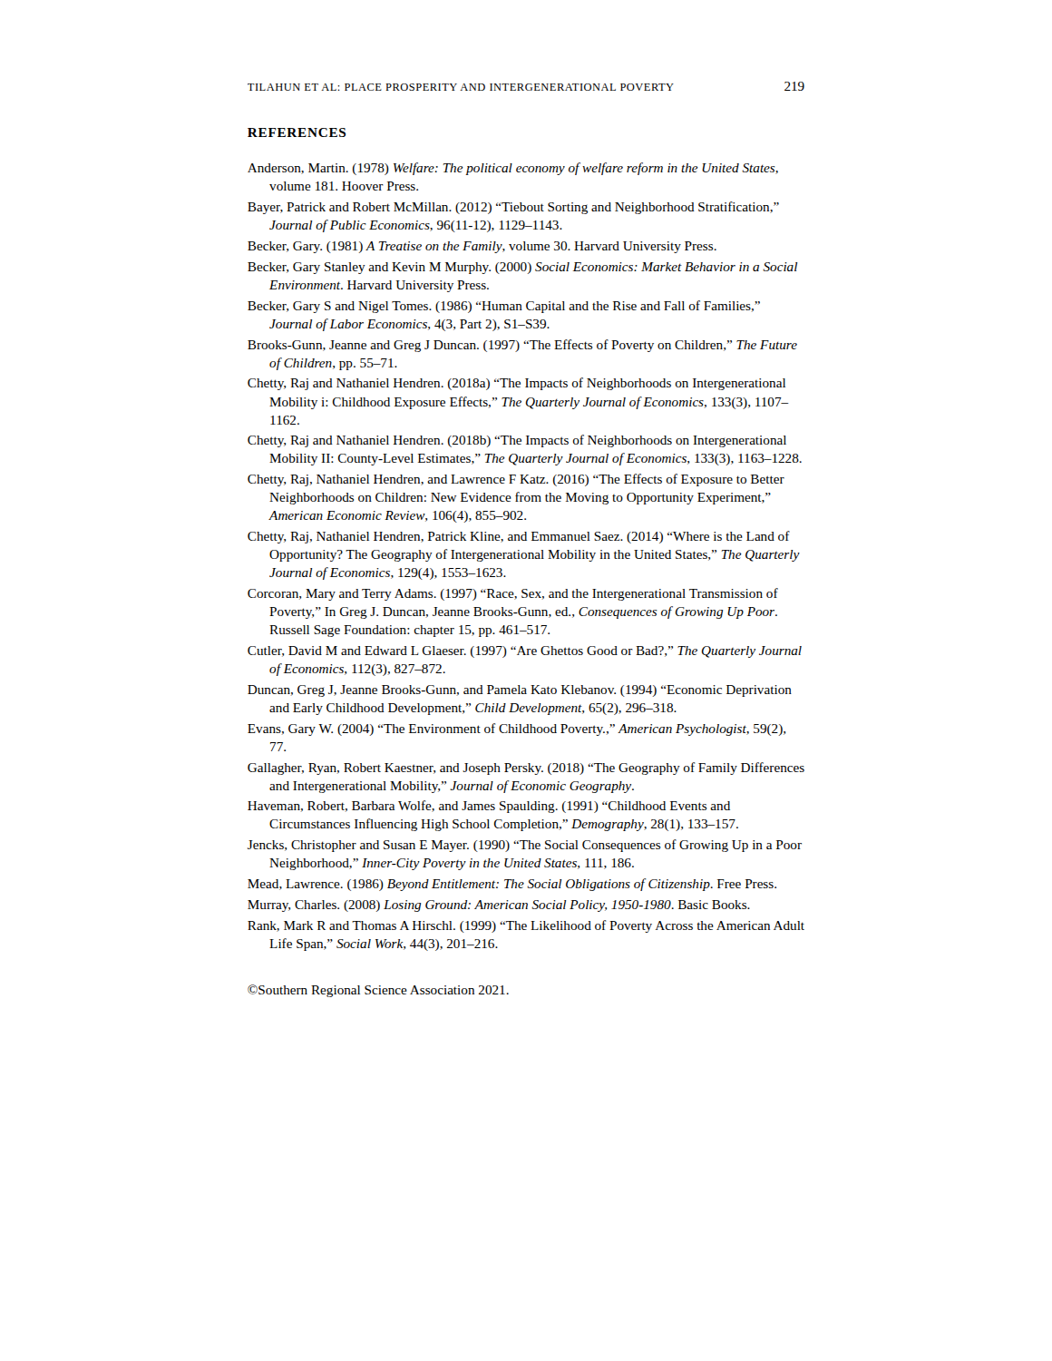Tilahun et al: Place Prosperity and Intergenerational Poverty 219
References
Anderson, Martin. (1978) Welfare: The political economy of welfare reform in the United States, volume 181. Hoover Press.
Bayer, Patrick and Robert McMillan. (2012) “Tiebout Sorting and Neighborhood Stratification,” Journal of Public Economics, 96(11-12), 1129–1143.
Becker, Gary. (1981) A Treatise on the Family, volume 30. Harvard University Press.
Becker, Gary Stanley and Kevin M Murphy. (2000) Social Economics: Market Behavior in a Social Environment. Harvard University Press.
Becker, Gary S and Nigel Tomes. (1986) “Human Capital and the Rise and Fall of Families,” Journal of Labor Economics, 4(3, Part 2), S1–S39.
Brooks-Gunn, Jeanne and Greg J Duncan. (1997) “The Effects of Poverty on Children,” The Future of Children, pp. 55–71.
Chetty, Raj and Nathaniel Hendren. (2018a) “The Impacts of Neighborhoods on Intergenerational Mobility i: Childhood Exposure Effects,” The Quarterly Journal of Economics, 133(3), 1107–1162.
Chetty, Raj and Nathaniel Hendren. (2018b) “The Impacts of Neighborhoods on Intergenerational Mobility II: County-Level Estimates,” The Quarterly Journal of Economics, 133(3), 1163–1228.
Chetty, Raj, Nathaniel Hendren, and Lawrence F Katz. (2016) “The Effects of Exposure to Better Neighborhoods on Children: New Evidence from the Moving to Opportunity Experiment,” American Economic Review, 106(4), 855–902.
Chetty, Raj, Nathaniel Hendren, Patrick Kline, and Emmanuel Saez. (2014) “Where is the Land of Opportunity? The Geography of Intergenerational Mobility in the United States,” The Quarterly Journal of Economics, 129(4), 1553–1623.
Corcoran, Mary and Terry Adams. (1997) “Race, Sex, and the Intergenerational Transmission of Poverty,” In Greg J. Duncan, Jeanne Brooks-Gunn, ed., Consequences of Growing Up Poor. Russell Sage Foundation: chapter 15, pp. 461–517.
Cutler, David M and Edward L Glaeser. (1997) “Are Ghettos Good or Bad?,” The Quarterly Journal of Economics, 112(3), 827–872.
Duncan, Greg J, Jeanne Brooks-Gunn, and Pamela Kato Klebanov. (1994) “Economic Deprivation and Early Childhood Development,” Child Development, 65(2), 296–318.
Evans, Gary W. (2004) “The Environment of Childhood Poverty.,” American Psychologist, 59(2), 77.
Gallagher, Ryan, Robert Kaestner, and Joseph Persky. (2018) “The Geography of Family Differences and Intergenerational Mobility,” Journal of Economic Geography.
Haveman, Robert, Barbara Wolfe, and James Spaulding. (1991) “Childhood Events and Circumstances Influencing High School Completion,” Demography, 28(1), 133–157.
Jencks, Christopher and Susan E Mayer. (1990) “The Social Consequences of Growing Up in a Poor Neighborhood,” Inner-City Poverty in the United States, 111, 186.
Mead, Lawrence. (1986) Beyond Entitlement: The Social Obligations of Citizenship. Free Press.
Murray, Charles. (2008) Losing Ground: American Social Policy, 1950-1980. Basic Books.
Rank, Mark R and Thomas A Hirschl. (1999) “The Likelihood of Poverty Across the American Adult Life Span,” Social Work, 44(3), 201–216.
©Southern Regional Science Association 2021.